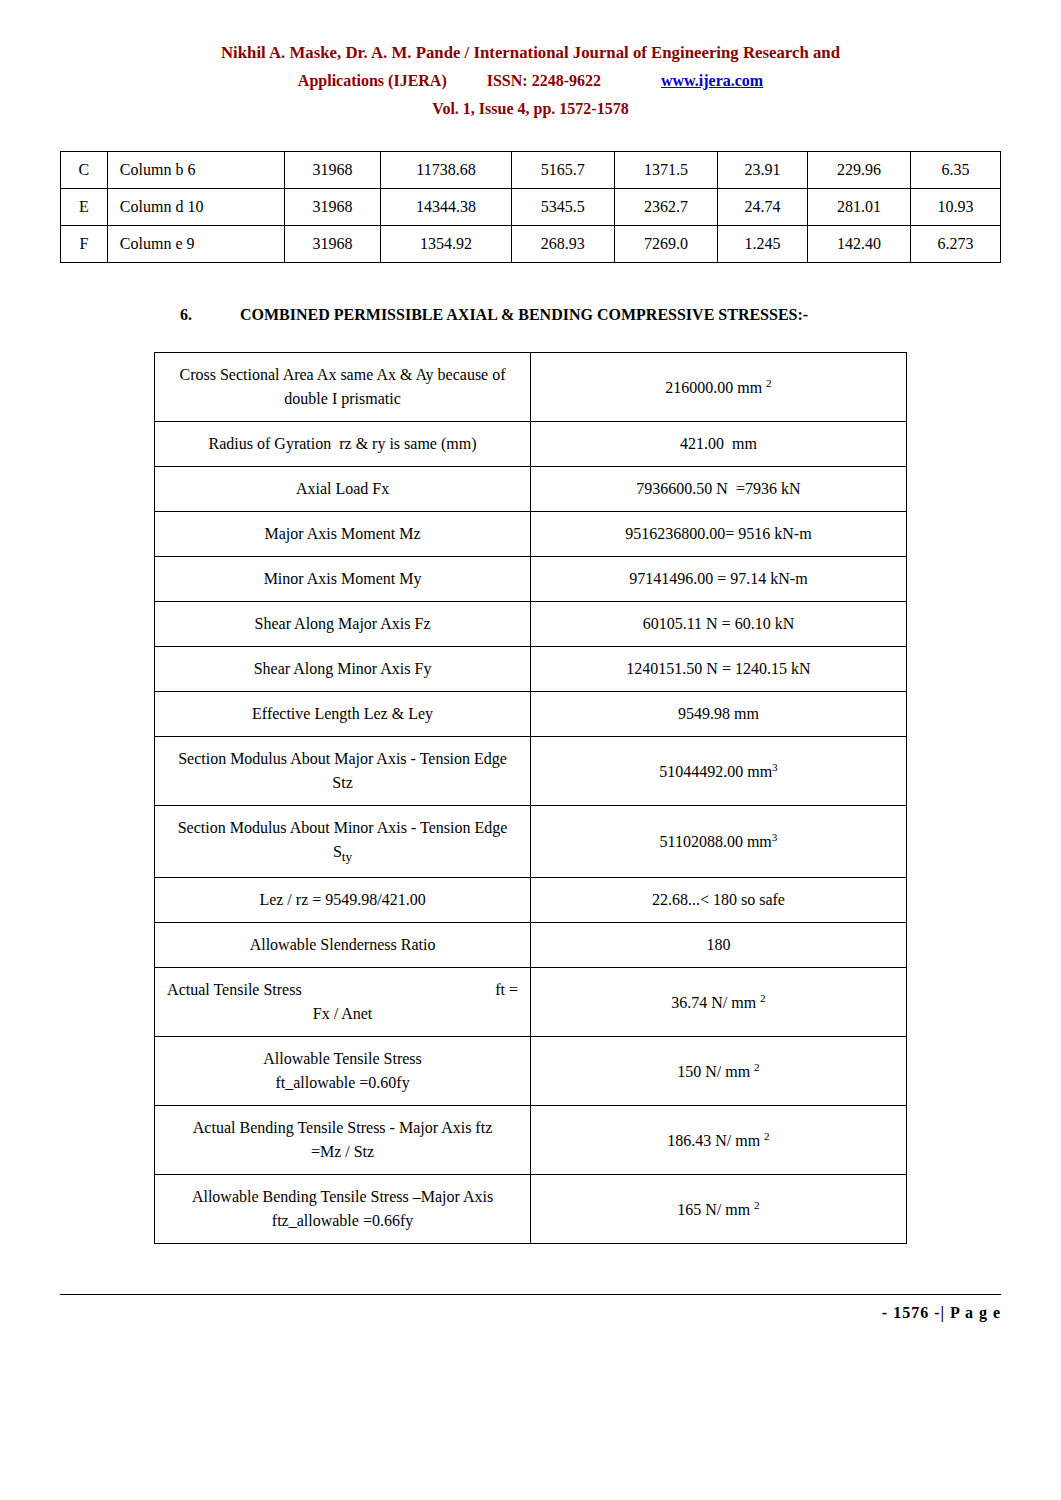Nikhil A. Maske, Dr. A. M. Pande / International Journal of Engineering Research and
Applications (IJERA) ISSN: 2248-9622 www.ijera.com
Vol. 1, Issue 4, pp. 1572-1578
| C | Column b 6 | 31968 | 11738.68 | 5165.7 | 1371.5 | 23.91 | 229.96 | 6.35 |
| E | Column d 10 | 31968 | 14344.38 | 5345.5 | 2362.7 | 24.74 | 281.01 | 10.93 |
| F | Column e 9 | 31968 | 1354.92 | 268.93 | 7269.0 | 1.245 | 142.40 | 6.273 |
6. COMBINED PERMISSIBLE AXIAL & BENDING COMPRESSIVE STRESSES:-
| Cross Sectional Area Ax same Ax & Ay because of double I prismatic | 216000.00 mm 2 |
| Radius of Gyration rz & ry is same (mm) | 421.00 mm |
| Axial Load Fx | 7936600.50 N =7936 kN |
| Major Axis Moment Mz | 9516236800.00= 9516 kN-m |
| Minor Axis Moment My | 97141496.00 = 97.14 kN-m |
| Shear Along Major Axis Fz | 60105.11 N = 60.10 kN |
| Shear Along Minor Axis Fy | 1240151.50 N = 1240.15 kN |
| Effective Length Lez & Ley | 9549.98 mm |
| Section Modulus About Major Axis - Tension Edge Stz | 51044492.00 mm 3 |
| Section Modulus About Minor Axis - Tension Edge S ty | 51102088.00 mm 3 |
| Lez / rz = 9549.98/421.00 | 22.68...< 180 so safe |
| Allowable Slenderness Ratio | 180 |
| Actual Tensile Stress ft = Fx / Anet | 36.74 N/ mm 2 |
| Allowable Tensile Stress ft_allowable =0.60fy | 150 N/ mm 2 |
| Actual Bending Tensile Stress - Major Axis ftz =Mz / Stz | 186.43 N/ mm 2 |
| Allowable Bending Tensile Stress –Major Axis ftz_allowable =0.66fy | 165 N/ mm 2 |
- 1576 -| P a g e